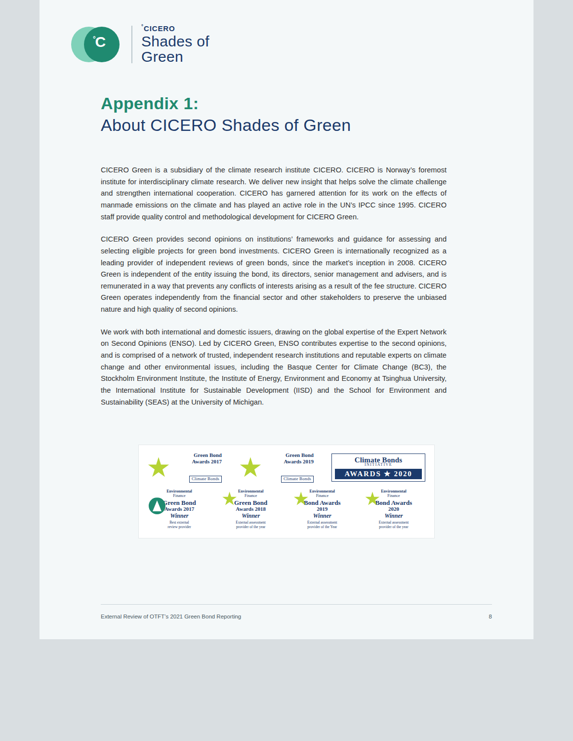°C
°CICERO
Shades of
Green
Appendix 1: About CICERO Shades of Green
CICERO Green is a subsidiary of the climate research institute CICERO. CICERO is Norway’s foremost institute for interdisciplinary climate research. We deliver new insight that helps solve the climate challenge and strengthen international cooperation. CICERO has garnered attention for its work on the effects of manmade emissions on the climate and has played an active role in the UN’s IPCC since 1995. CICERO staff provide quality control and methodological development for CICERO Green.
CICERO Green provides second opinions on institutions’ frameworks and guidance for assessing and selecting eligible projects for green bond investments. CICERO Green is internationally recognized as a leading provider of independent reviews of green bonds, since the market’s inception in 2008. CICERO Green is independent of the entity issuing the bond, its directors, senior management and advisers, and is remunerated in a way that prevents any conflicts of interests arising as a result of the fee structure. CICERO Green operates independently from the financial sector and other stakeholders to preserve the unbiased nature and high quality of second opinions.
We work with both international and domestic issuers, drawing on the global expertise of the Expert Network on Second Opinions (ENSO). Led by CICERO Green, ENSO contributes expertise to the second opinions, and is comprised of a network of trusted, independent research institutions and reputable experts on climate change and other environmental issues, including the Basque Center for Climate Change (BC3), the Stockholm Environment Institute, the Institute of Energy, Environment and Economy at Tsinghua University, the International Institute for Sustainable Development (IISD) and the School for Environment and Sustainability (SEAS) at the University of Michigan.
Green BondAwards 2017
Climate Bonds
Green BondAwards 2019
Climate Bonds
Climate Bonds
INITIATIVE
AWARDS ★ 2020
EnvironmentalFinance
Green Bond
Awards 2017
Winner
Best external
review provider
EnvironmentalFinance
Green Bond
Awards 2018
Winner
External assessment
provider of the year
EnvironmentalFinance
Bond Awards
2019
Winner
External assessment
provider of the Year
EnvironmentalFinance
Bond Awards
2020
Winner
External assessment
provider of the year
External Review of OTFT’s 2021 Green Bond Reporting 8